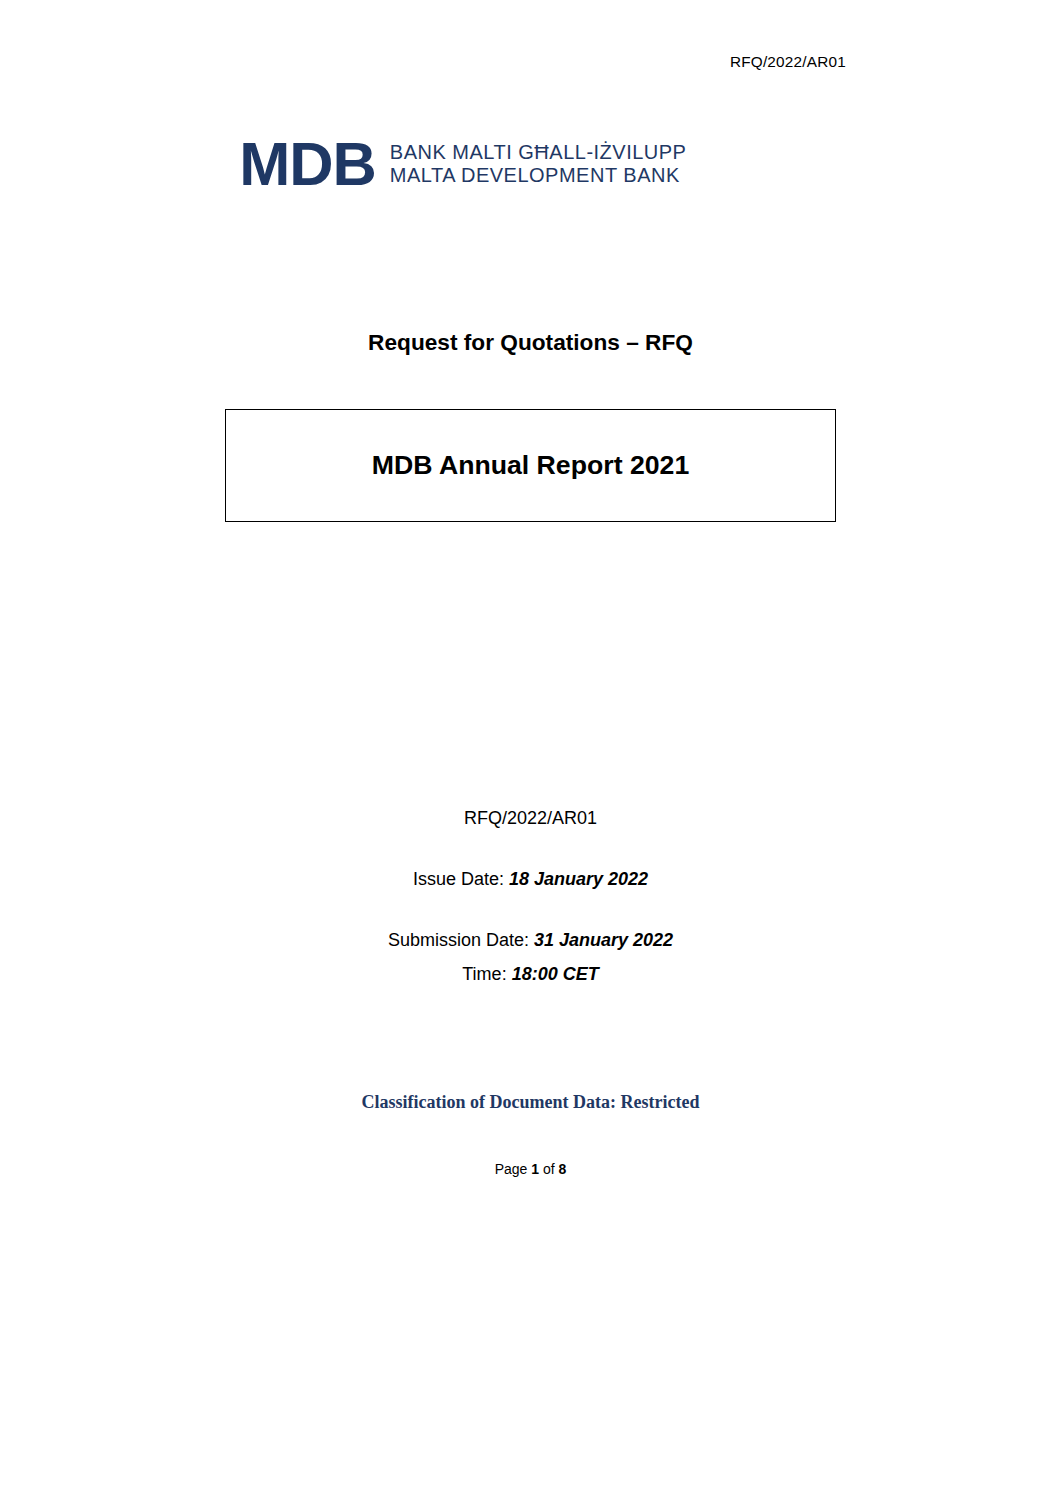RFQ/2022/AR01
MDB BANK MALTI GĦALL-IŻVILUPP
MALTA DEVELOPMENT BANK
Request for Quotations – RFQ
MDB Annual Report 2021
RFQ/2022/AR01
Issue Date: 18 January 2022
Submission Date: 31 January 2022
Time: 18:00 CET
Classification of Document Data: Restricted
Page 1 of 8